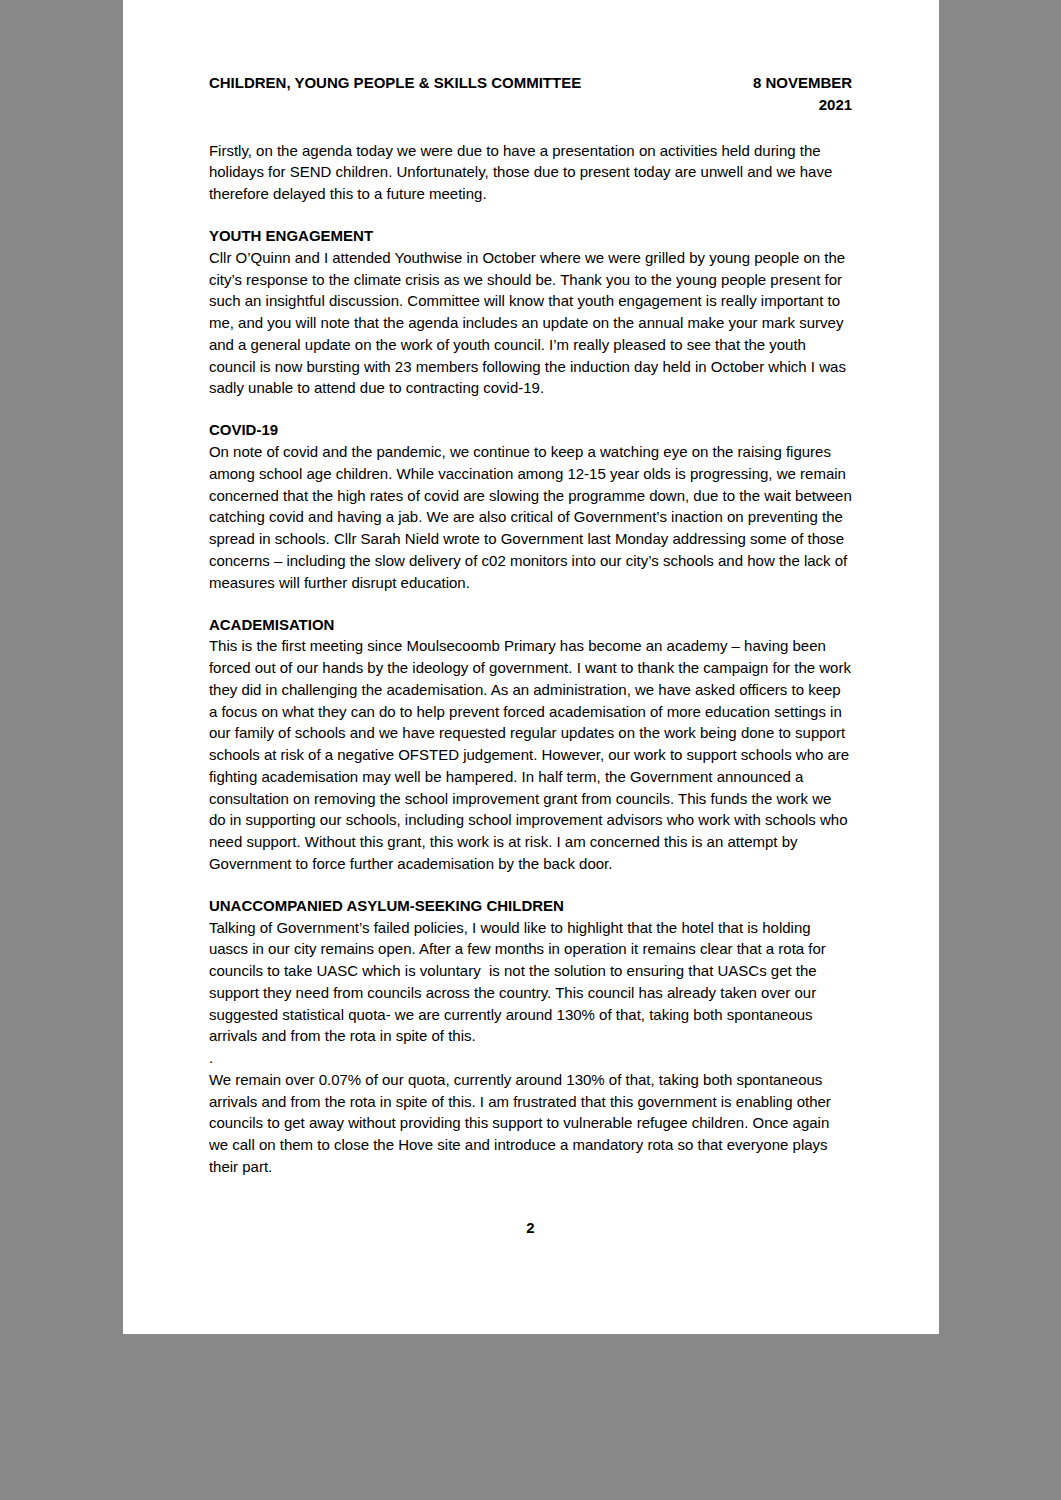Children, Young People & Skills Committee
8 November2021
Firstly, on the agenda today we were due to have a presentation on activities held during the holidays for SEND children. Unfortunately, those due to present today are unwell and we have therefore delayed this to a future meeting.
Youth Engagement
Cllr O’Quinn and I attended Youthwise in October where we were grilled by young people on the city’s response to the climate crisis as we should be. Thank you to the young people present for such an insightful discussion. Committee will know that youth engagement is really important to me, and you will note that the agenda includes an update on the annual make your mark survey and a general update on the work of youth council. I’m really pleased to see that the youth council is now bursting with 23 members following the induction day held in October which I was sadly unable to attend due to contracting covid-19.
Covid-19
On note of covid and the pandemic, we continue to keep a watching eye on the raising figures among school age children. While vaccination among 12-15 year olds is progressing, we remain concerned that the high rates of covid are slowing the programme down, due to the wait between catching covid and having a jab. We are also critical of Government’s inaction on preventing the spread in schools. Cllr Sarah Nield wrote to Government last Monday addressing some of those concerns – including the slow delivery of c02 monitors into our city’s schools and how the lack of measures will further disrupt education.
Academisation
This is the first meeting since Moulsecoomb Primary has become an academy – having been forced out of our hands by the ideology of government. I want to thank the campaign for the work they did in challenging the academisation. As an administration, we have asked officers to keep a focus on what they can do to help prevent forced academisation of more education settings in our family of schools and we have requested regular updates on the work being done to support schools at risk of a negative OFSTED judgement. However, our work to support schools who are fighting academisation may well be hampered. In half term, the Government announced a consultation on removing the school improvement grant from councils. This funds the work we do in supporting our schools, including school improvement advisors who work with schools who need support. Without this grant, this work is at risk. I am concerned this is an attempt by Government to force further academisation by the back door.
Unaccompanied Asylum-Seeking Children
Talking of Government’s failed policies, I would like to highlight that the hotel that is holding uascs in our city remains open. After a few months in operation it remains clear that a rota for councils to take UASC which is voluntary is not the solution to ensuring that UASCs get the support they need from councils across the country. This council has already taken over our suggested statistical quota- we are currently around 130% of that, taking both spontaneous arrivals and from the rota in spite of this.
.
We remain over 0.07% of our quota, currently around 130% of that, taking both spontaneous arrivals and from the rota in spite of this. I am frustrated that this government is enabling other councils to get away without providing this support to vulnerable refugee children. Once again we call on them to close the Hove site and introduce a mandatory rota so that everyone plays their part.
2